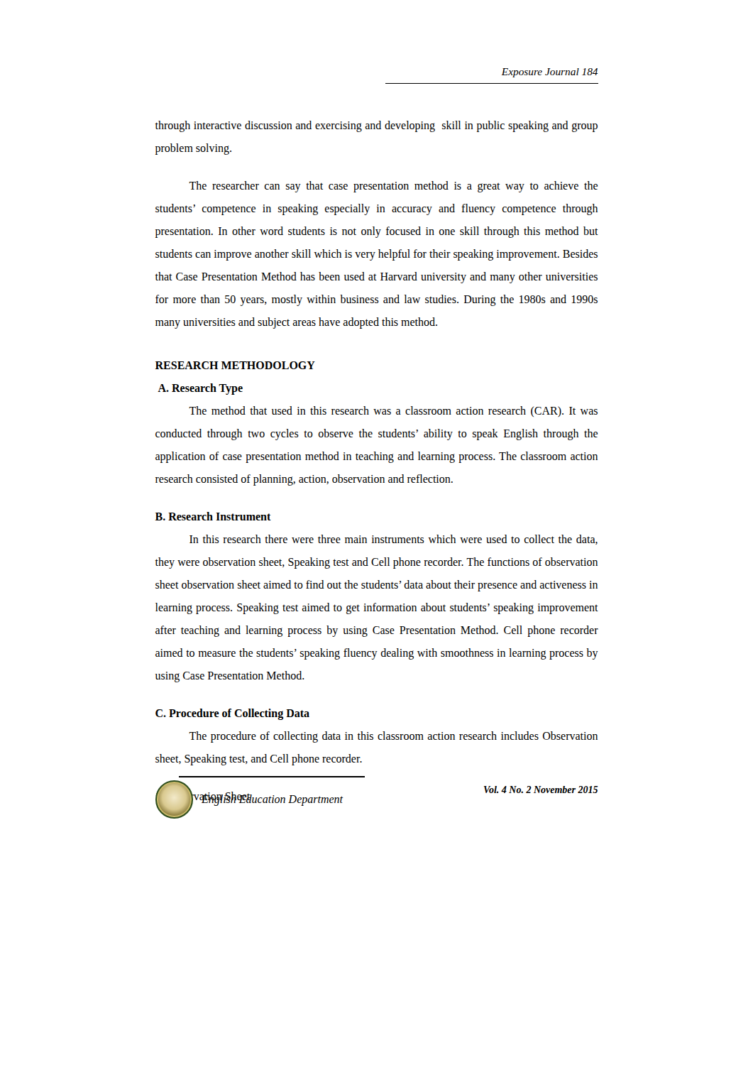Exposure Journal 184
through interactive discussion and exercising and developing skill in public speaking and group problem solving.
The researcher can say that case presentation method is a great way to achieve the students’ competence in speaking especially in accuracy and fluency competence through presentation. In other word students is not only focused in one skill through this method but students can improve another skill which is very helpful for their speaking improvement. Besides that Case Presentation Method has been used at Harvard university and many other universities for more than 50 years, mostly within business and law studies. During the 1980s and 1990s many universities and subject areas have adopted this method.
RESEARCH METHODOLOGY
A. Research Type
The method that used in this research was a classroom action research (CAR). It was conducted through two cycles to observe the students’ ability to speak English through the application of case presentation method in teaching and learning process. The classroom action research consisted of planning, action, observation and reflection.
B. Research Instrument
In this research there were three main instruments which were used to collect the data, they were observation sheet, Speaking test and Cell phone recorder. The functions of observation sheet observation sheet aimed to find out the students’ data about their presence and activeness in learning process. Speaking test aimed to get information about students’ speaking improvement after teaching and learning process by using Case Presentation Method. Cell phone recorder aimed to measure the students’ speaking fluency dealing with smoothness in learning process by using Case Presentation Method.
C. Procedure of Collecting Data
The procedure of collecting data in this classroom action research includes Observation sheet, Speaking test, and Cell phone recorder.
1. Observation Sheet
English Education Department
Vol. 4 No. 2 November 2015